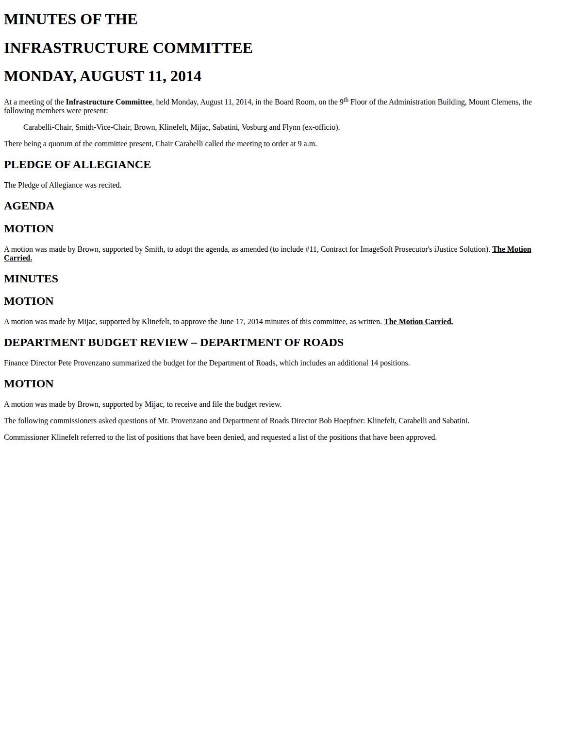MINUTES OF THE
INFRASTRUCTURE COMMITTEE
MONDAY, AUGUST 11, 2014
At a meeting of the Infrastructure Committee, held Monday, August 11, 2014, in the Board Room, on the 9th Floor of the Administration Building, Mount Clemens, the following members were present:
Carabelli-Chair, Smith-Vice-Chair, Brown, Klinefelt, Mijac, Sabatini, Vosburg and Flynn (ex-officio).
There being a quorum of the committee present, Chair Carabelli called the meeting to order at 9 a.m.
PLEDGE OF ALLEGIANCE
The Pledge of Allegiance was recited.
AGENDA
MOTION
A motion was made by Brown, supported by Smith, to adopt the agenda, as amended (to include #11, Contract for ImageSoft Prosecutor's iJustice Solution). The Motion Carried.
MINUTES
MOTION
A motion was made by Mijac, supported by Klinefelt, to approve the June 17, 2014 minutes of this committee, as written. The Motion Carried.
DEPARTMENT BUDGET REVIEW – DEPARTMENT OF ROADS
Finance Director Pete Provenzano summarized the budget for the Department of Roads, which includes an additional 14 positions.
MOTION
A motion was made by Brown, supported by Mijac, to receive and file the budget review.
The following commissioners asked questions of Mr. Provenzano and Department of Roads Director Bob Hoepfner: Klinefelt, Carabelli and Sabatini.
Commissioner Klinefelt referred to the list of positions that have been denied, and requested a list of the positions that have been approved.